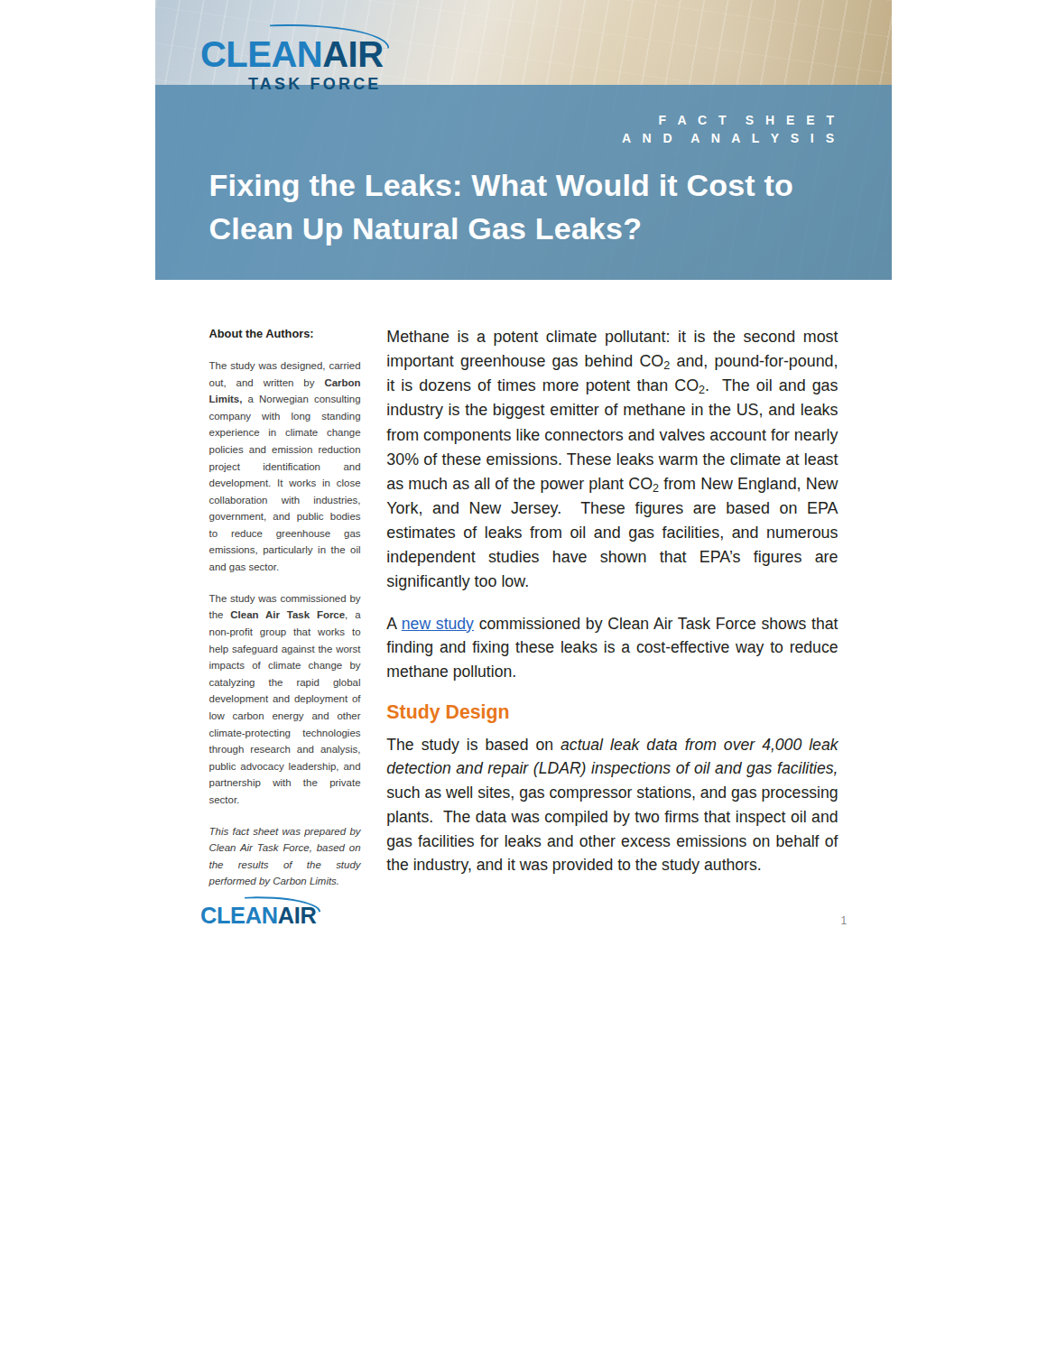CLEAN AIR
TASK FORCE
F A C T S H E E T
A N D A N A L Y S I S
Fixing the Leaks: What Would it Cost to Clean Up Natural Gas Leaks?
About the Authors:
The study was designed, carried out, and written by Carbon Limits, a Norwegian consulting company with long standing experience in climate change policies and emission reduction project identification and development. It works in close collaboration with industries, government, and public bodies to reduce greenhouse gas emissions, particularly in the oil and gas sector.
The study was commissioned by the Clean Air Task Force, a non-profit group that works to help safeguard against the worst impacts of climate change by catalyzing the rapid global development and deployment of low carbon energy and other climate-protecting technologies through research and analysis, public advocacy leadership, and partnership with the private sector.
This fact sheet was prepared by Clean Air Task Force, based on the results of the study performed by Carbon Limits.
Methane is a potent climate pollutant: it is the second most important greenhouse gas behind CO2 and, pound-for-pound, it is dozens of times more potent than CO2. The oil and gas industry is the biggest emitter of methane in the US, and leaks from components like connectors and valves account for nearly 30% of these emissions. These leaks warm the climate at least as much as all of the power plant CO2 from New England, New York, and New Jersey. These figures are based on EPA estimates of leaks from oil and gas facilities, and numerous independent studies have shown that EPA’s figures are significantly too low.
A new study commissioned by Clean Air Task Force shows that finding and fixing these leaks is a cost-effective way to reduce methane pollution.
Study Design
The study is based on actual leak data from over 4,000 leak detection and repair (LDAR) inspections of oil and gas facilities, such as well sites, gas compressor stations, and gas processing plants. The data was compiled by two firms that inspect oil and gas facilities for leaks and other excess emissions on behalf of the industry, and it was provided to the study authors.
CLEAN AIR
1